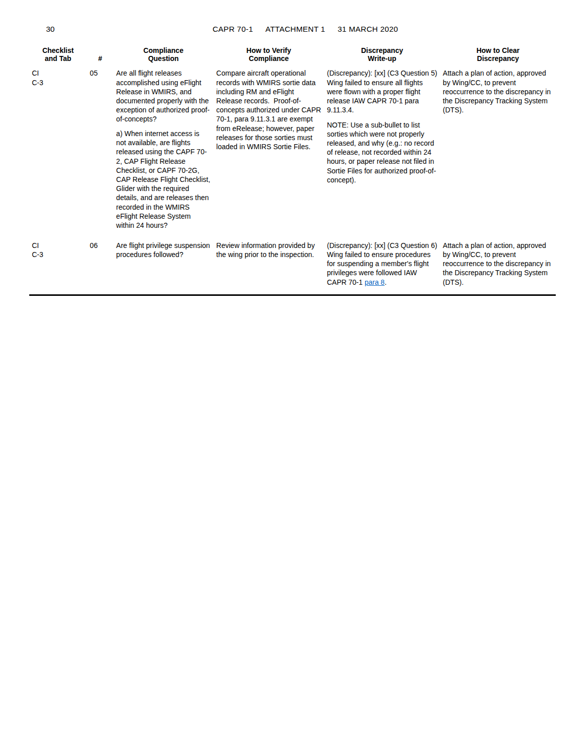30 CAPR 70-1 ATTACHMENT 1 31 MARCH 2020
| Checklist and Tab | # | Compliance Question | How to Verify Compliance | Discrepancy Write-up | How to Clear Discrepancy |
| --- | --- | --- | --- | --- | --- |
| CI C-3 | 05 | Are all flight releases accomplished using eFlight Release in WMIRS, and documented properly with the exception of authorized proof-of-concepts? a) When internet access is not available, are flights released using the CAPF 70-2, CAP Flight Release Checklist, or CAPF 70-2G, CAP Release Flight Checklist, Glider with the required details, and are releases then recorded in the WMIRS eFlight Release System within 24 hours? | Compare aircraft operational records with WMIRS sortie data including RM and eFlight Release records. Proof-of-concepts authorized under CAPR 70-1, para 9.11.3.1 are exempt from eRelease; however, paper releases for those sorties must loaded in WMIRS Sortie Files. | (Discrepancy): [xx] (C3 Question 5) Wing failed to ensure all flights were flown with a proper flight release IAW CAPR 70-1 para 9.11.3.4. NOTE: Use a sub-bullet to list sorties which were not properly released, and why (e.g.: no record of release, not recorded within 24 hours, or paper release not filed in Sortie Files for authorized proof-of-concept). | Attach a plan of action, approved by Wing/CC, to prevent reoccurrence to the discrepancy in the Discrepancy Tracking System (DTS). |
| CI C-3 | 06 | Are flight privilege suspension procedures followed? | Review information provided by the wing prior to the inspection. | (Discrepancy): [xx] (C3 Question 6) Wing failed to ensure procedures for suspending a member's flight privileges were followed IAW CAPR 70-1 para 8 . | Attach a plan of action, approved by Wing/CC, to prevent reoccurrence to the discrepancy in the Discrepancy Tracking System (DTS). |